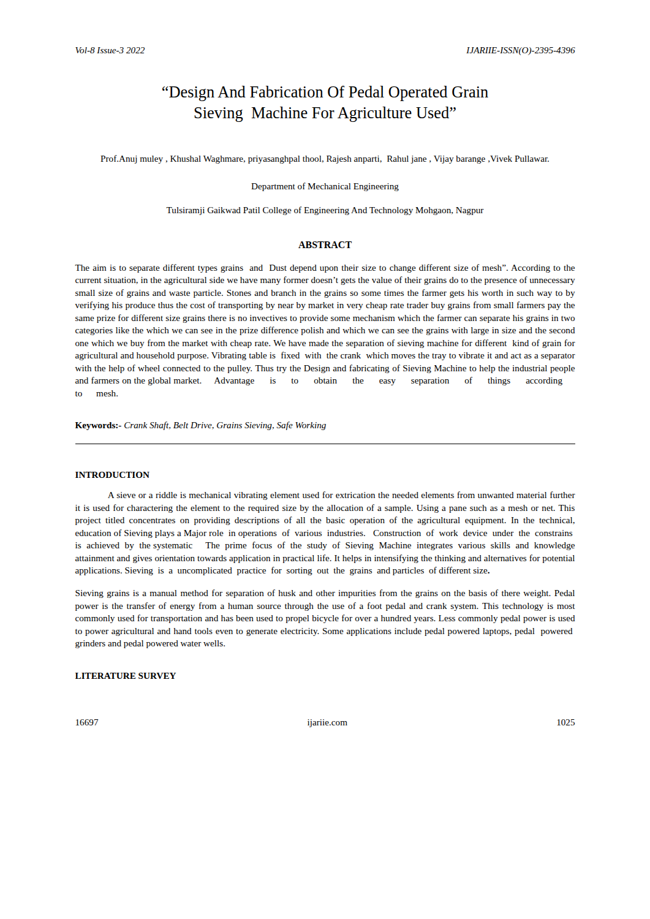Vol-8 Issue-3 2022 IJARIIE-ISSN(O)-2395-4396
“Design And Fabrication Of Pedal Operated Grain
Sieving Machine For Agriculture Used”
Prof.Anuj muley , Khushal Waghmare, priyasanghpal thool, Rajesh anparti, Rahul jane , Vijay barange ,Vivek Pullawar.
Department of Mechanical Engineering
Tulsiramji Gaikwad Patil College of Engineering And Technology Mohgaon, Nagpur
ABSTRACT
The aim is to separate different types grains and Dust depend upon their size to change different size of mesh”. According to the current situation, in the agricultural side we have many former doesn’t gets the value of their grains do to the presence of unnecessary small size of grains and waste particle. Stones and branch in the grains so some times the farmer gets his worth in such way to by verifying his produce thus the cost of transporting by near by market in very cheap rate trader buy grains from small farmers pay the same prize for different size grains there is no invectives to provide some mechanism which the farmer can separate his grains in two categories like the which we can see in the prize difference polish and which we can see the grains with large in size and the second one which we buy from the market with cheap rate. We have made the separation of sieving machine for different kind of grain for agricultural and household purpose. Vibrating table is fixed with the crank which moves the tray to vibrate it and act as a separator with the help of wheel connected to the pulley. Thus try the Design and fabricating of Sieving Machine to help the industrial people and farmers on the global market. Advantage is to obtain the easy separation of things according to mesh.
Keywords:- Crank Shaft, Belt Drive, Grains Sieving, Safe Working
INTRODUCTION
A sieve or a riddle is mechanical vibrating element used for extrication the needed elements from unwanted material further it is used for charactering the element to the required size by the allocation of a sample. Using a pane such as a mesh or net. This project titled concentrates on providing descriptions of all the basic operation of the agricultural equipment. In the technical, education of Sieving plays a Major role in operations of various industries. Construction of work device under the constrains is achieved by the systematic The prime focus of the study of Sieving Machine integrates various skills and knowledge attainment and gives orientation towards application in practical life. It helps in intensifying the thinking and alternatives for potential applications. Sieving is a uncomplicated practice for sorting out the grains and particles of different size.
Sieving grains is a manual method for separation of husk and other impurities from the grains on the basis of there weight. Pedal power is the transfer of energy from a human source through the use of a foot pedal and crank system. This technology is most commonly used for transportation and has been used to propel bicycle for over a hundred years. Less commonly pedal power is used to power agricultural and hand tools even to generate electricity. Some applications include pedal powered laptops, pedal powered grinders and pedal powered water wells.
LITERATURE SURVEY
16697 ijariie.com 1025